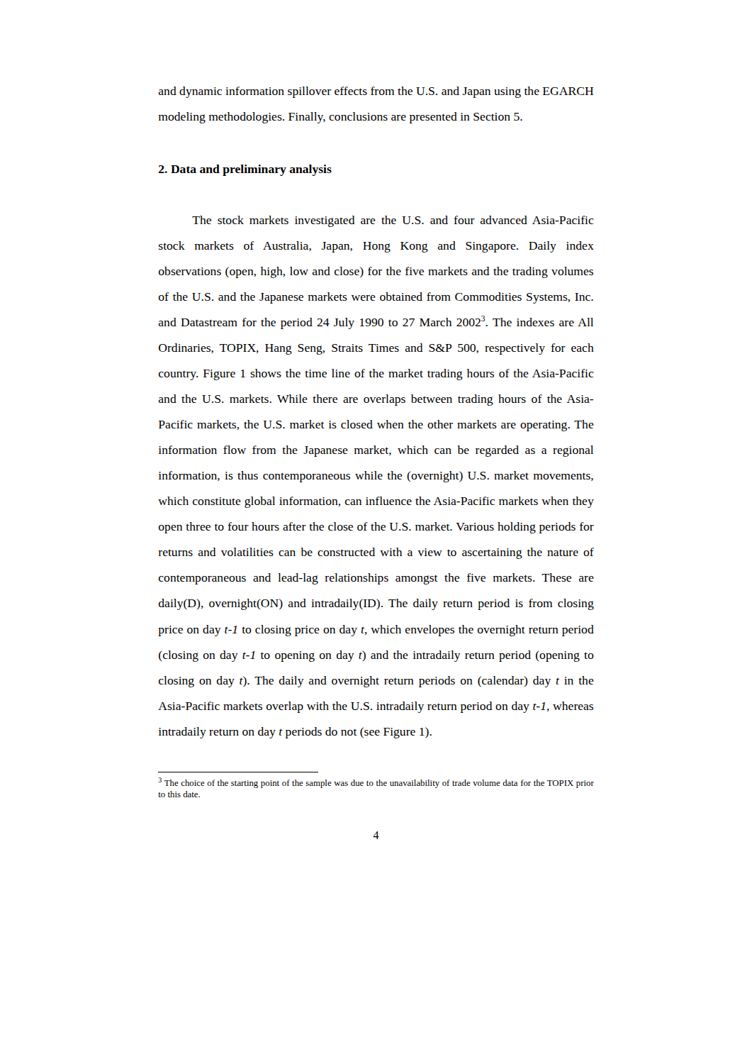and dynamic information spillover effects from the U.S. and Japan using the EGARCH modeling methodologies. Finally, conclusions are presented in Section 5.
2. Data and preliminary analysis
The stock markets investigated are the U.S. and four advanced Asia-Pacific stock markets of Australia, Japan, Hong Kong and Singapore. Daily index observations (open, high, low and close) for the five markets and the trading volumes of the U.S. and the Japanese markets were obtained from Commodities Systems, Inc. and Datastream for the period 24 July 1990 to 27 March 20023. The indexes are All Ordinaries, TOPIX, Hang Seng, Straits Times and S&P 500, respectively for each country. Figure 1 shows the time line of the market trading hours of the Asia-Pacific and the U.S. markets. While there are overlaps between trading hours of the Asia-Pacific markets, the U.S. market is closed when the other markets are operating. The information flow from the Japanese market, which can be regarded as a regional information, is thus contemporaneous while the (overnight) U.S. market movements, which constitute global information, can influence the Asia-Pacific markets when they open three to four hours after the close of the U.S. market. Various holding periods for returns and volatilities can be constructed with a view to ascertaining the nature of contemporaneous and lead-lag relationships amongst the five markets. These are daily(D), overnight(ON) and intradaily(ID). The daily return period is from closing price on day t-1 to closing price on day t, which envelopes the overnight return period (closing on day t-1 to opening on day t) and the intradaily return period (opening to closing on day t). The daily and overnight return periods on (calendar) day t in the Asia-Pacific markets overlap with the U.S. intradaily return period on day t-1, whereas intradaily return on day t periods do not (see Figure 1).
3 The choice of the starting point of the sample was due to the unavailability of trade volume data for the TOPIX prior to this date.
4